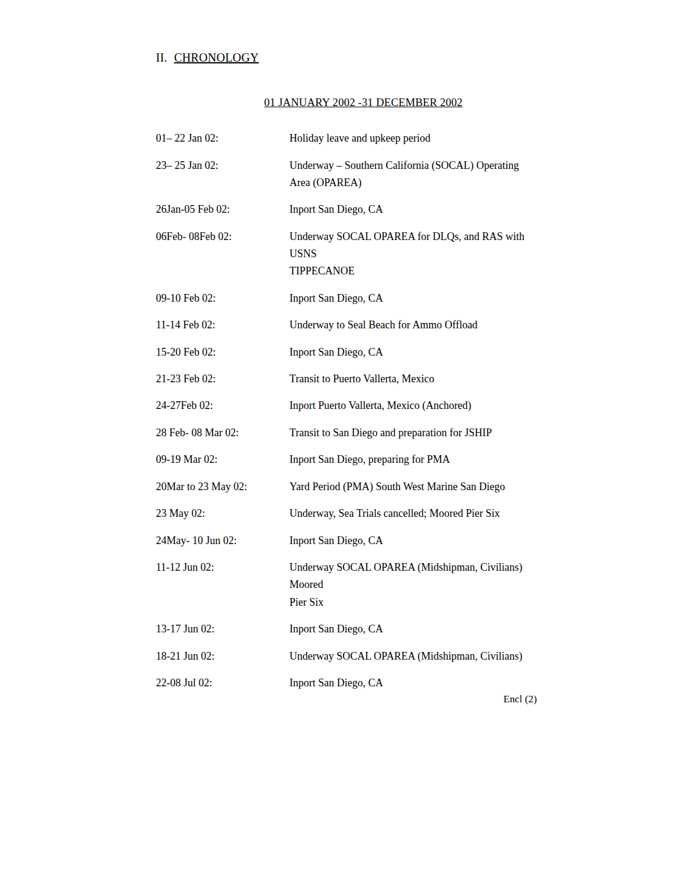II. CHRONOLOGY
01 JANUARY 2002 -31 DECEMBER 2002
| 01– 22 Jan 02: | Holiday leave and upkeep period |
| 23– 25 Jan 02: | Underway – Southern California (SOCAL) Operating Area (OPAREA) |
| 26Jan-05 Feb 02: | Inport San Diego, CA |
| 06Feb- 08Feb 02: | Underway SOCAL OPAREA for DLQs, and RAS with USNS TIPPECANOE |
| 09-10 Feb 02: | Inport San Diego, CA |
| 11-14 Feb 02: | Underway to Seal Beach for Ammo Offload |
| 15-20 Feb 02: | Inport San Diego, CA |
| 21-23 Feb 02: | Transit to Puerto Vallerta, Mexico |
| 24-27Feb 02: | Inport Puerto Vallerta, Mexico (Anchored) |
| 28 Feb- 08 Mar 02: | Transit to San Diego and preparation for JSHIP |
| 09-19 Mar 02: | Inport San Diego, preparing for PMA |
| 20Mar to 23 May 02: | Yard Period (PMA) South West Marine San Diego |
| 23 May 02: | Underway, Sea Trials cancelled; Moored Pier Six |
| 24May- 10 Jun 02: | Inport San Diego, CA |
| 11-12 Jun 02: | Underway SOCAL OPAREA (Midshipman, Civilians) Moored Pier Six |
| 13-17 Jun 02: | Inport San Diego, CA |
| 18-21 Jun 02: | Underway SOCAL OPAREA (Midshipman, Civilians) |
| 22-08 Jul 02: | Inport San Diego, CA |
Encl (2)